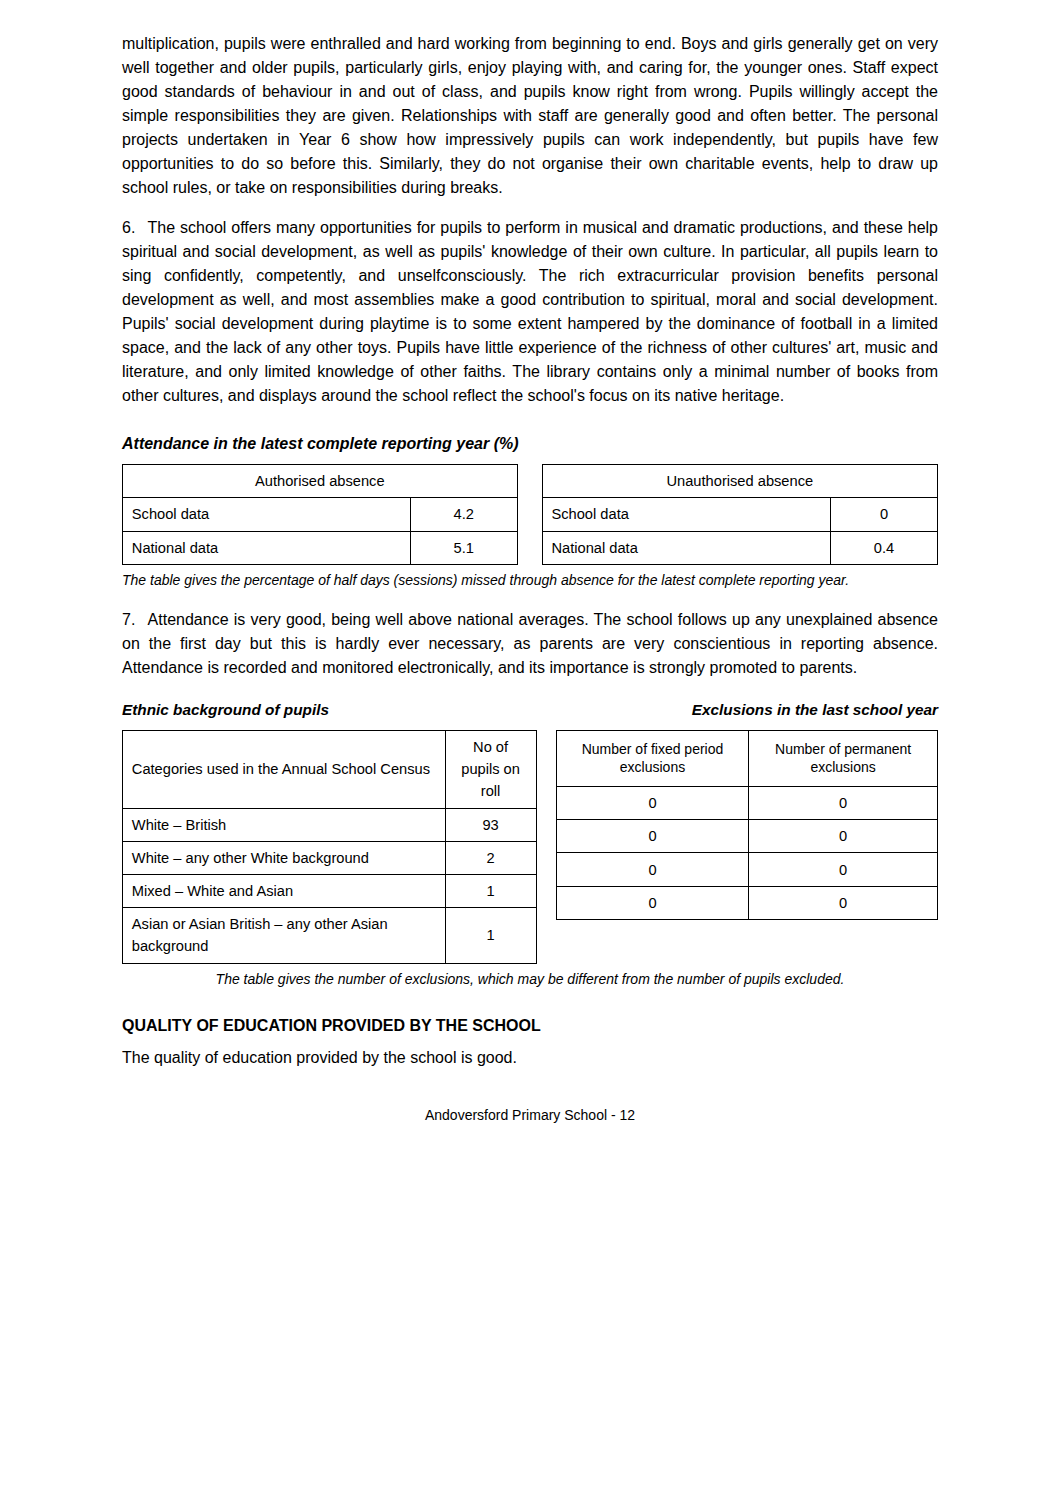multiplication, pupils were enthralled and hard working from beginning to end. Boys and girls generally get on very well together and older pupils, particularly girls, enjoy playing with, and caring for, the younger ones. Staff expect good standards of behaviour in and out of class, and pupils know right from wrong. Pupils willingly accept the simple responsibilities they are given. Relationships with staff are generally good and often better. The personal projects undertaken in Year 6 show how impressively pupils can work independently, but pupils have few opportunities to do so before this. Similarly, they do not organise their own charitable events, help to draw up school rules, or take on responsibilities during breaks.
6. The school offers many opportunities for pupils to perform in musical and dramatic productions, and these help spiritual and social development, as well as pupils' knowledge of their own culture. In particular, all pupils learn to sing confidently, competently, and unselfconsciously. The rich extracurricular provision benefits personal development as well, and most assemblies make a good contribution to spiritual, moral and social development. Pupils' social development during playtime is to some extent hampered by the dominance of football in a limited space, and the lack of any other toys. Pupils have little experience of the richness of other cultures' art, music and literature, and only limited knowledge of other faiths. The library contains only a minimal number of books from other cultures, and displays around the school reflect the school's focus on its native heritage.
Attendance in the latest complete reporting year (%)
| Authorised absence |
| --- |
| School data | 4.2 |
| National data | 5.1 |
| Unauthorised absence |
| --- |
| School data | 0 |
| National data | 0.4 |
The table gives the percentage of half days (sessions) missed through absence for the latest complete reporting year.
7. Attendance is very good, being well above national averages. The school follows up any unexplained absence on the first day but this is hardly ever necessary, as parents are very conscientious in reporting absence. Attendance is recorded and monitored electronically, and its importance is strongly promoted to parents.
Ethnic background of pupils
Exclusions in the last school year
| Categories used in the Annual School Census | No of pupils on roll |
| --- | --- |
| White – British | 93 |
| White – any other White background | 2 |
| Mixed – White and Asian | 1 |
| Asian or Asian British – any other Asian background | 1 |
| Number of fixed period exclusions | Number of permanent exclusions |
| --- | --- |
| 0 | 0 |
| 0 | 0 |
| 0 | 0 |
| 0 | 0 |
The table gives the number of exclusions, which may be different from the number of pupils excluded.
QUALITY OF EDUCATION PROVIDED BY THE SCHOOL
The quality of education provided by the school is good.
Andoversford Primary School - 12